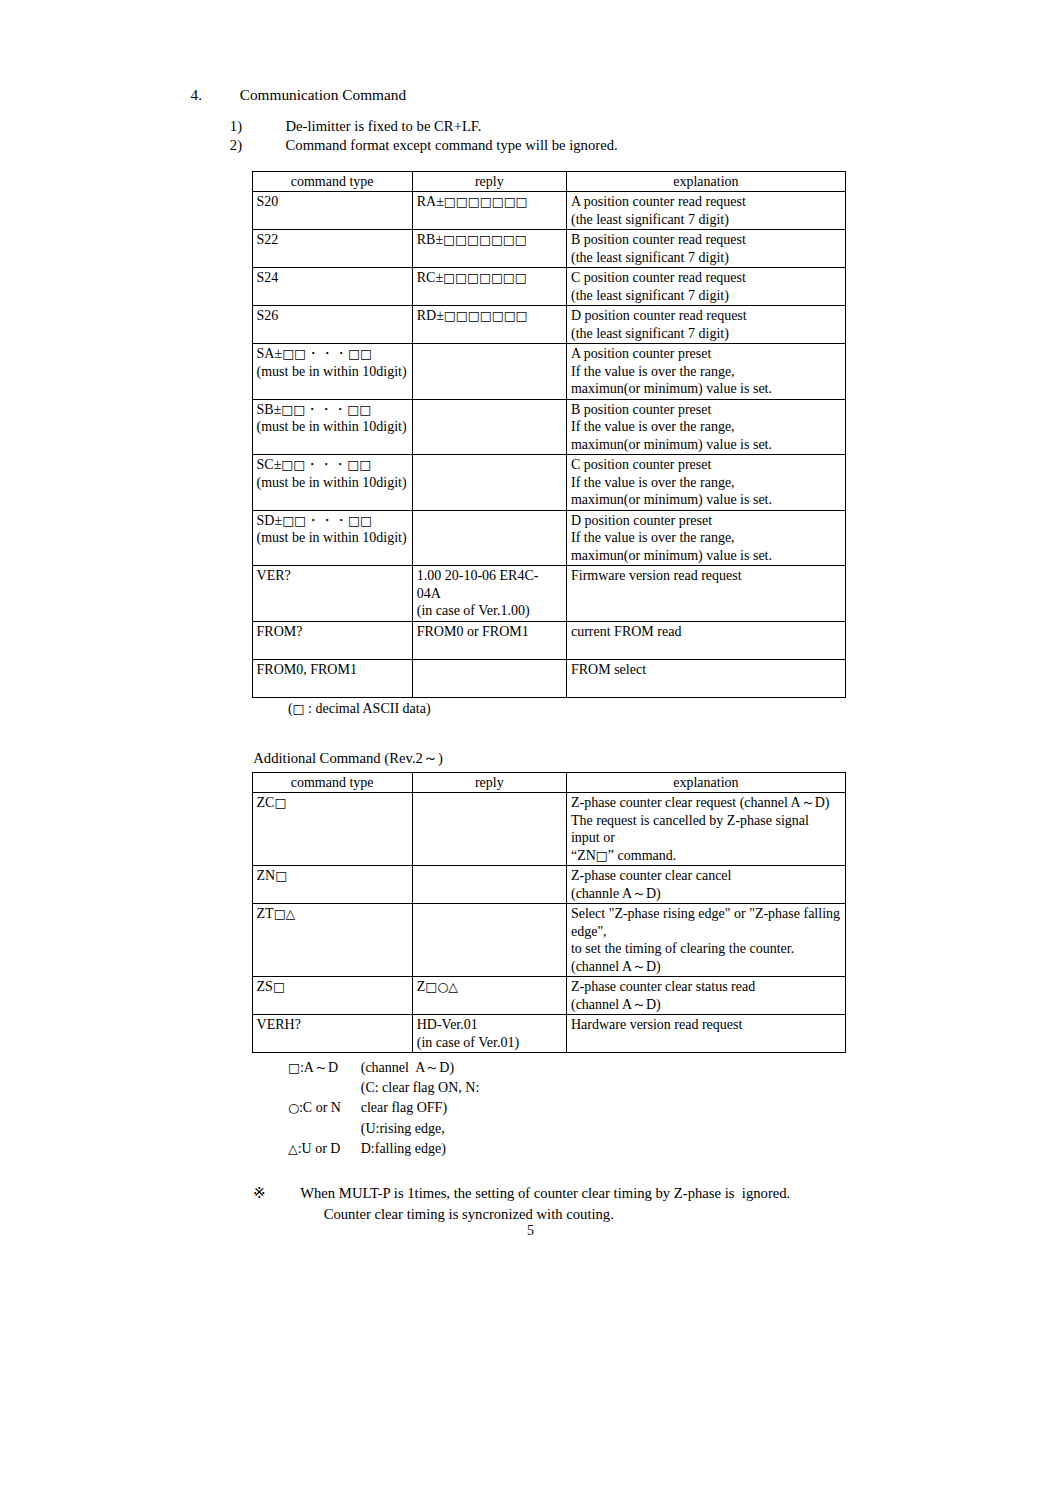4. Communication Command
1) De-limitter is fixed to be CR+LF.
2) Command format except command type will be ignored.
| command type | reply | explanation |
| --- | --- | --- |
| S20 | RA± □□□□□□□ | A position counter read request (the least significant 7 digit) |
| S22 | RB± □□□□□□□ | B position counter read request (the least significant 7 digit) |
| S24 | RC± □□□□□□□ | C position counter read request (the least significant 7 digit) |
| S26 | RD± □□□□□□□ | D position counter read request (the least significant 7 digit) |
| SA± □□ ・・・ □□ (must be in within 10digit) | | A position counter preset If the value is over the range, maximun(or minimum) value is set. |
| SB± □□ ・・・ □□ (must be in within 10digit) | | B position counter preset If the value is over the range, maximun(or minimum) value is set. |
| SC± □□ ・・・ □□ (must be in within 10digit) | | C position counter preset If the value is over the range, maximun(or minimum) value is set. |
| SD± □□ ・・・ □□ (must be in within 10digit) | | D position counter preset If the value is over the range, maximun(or minimum) value is set. |
| VER? | 1.00 20-10-06 ER4C-04A (in case of Ver.1.00) | Firmware version read request |
| FROM? | FROM0 or FROM1 | current FROM read |
| FROM0, FROM1 | | FROM select |
(□ : decimal ASCII data)
Additional Command (Rev.2～)
| command type | reply | explanation |
| --- | --- | --- |
| ZC □ | | Z-phase counter clear request (channel A～D) The request is cancelled by Z-phase signal input or “ZN □ ” command. |
| ZN □ | | Z-phase counter clear cancel (channle A～D) |
| ZT □△ | | Select "Z-phase rising edge" or "Z-phase falling edge", to set the timing of clearing the counter. (channel A～D) |
| ZS □ | Z □○△ | Z-phase counter clear status read (channel A～D) |
| VERH? | HD-Ver.01 (in case of Ver.01) | Hardware version read request |
□:A～D(channel A～D)
○:C or N(C: clear flag ON, N: clear flag OFF)
△:U or D(U:rising edge, D:falling edge)
※When MULT-P is 1times, the setting of counter clear timing by Z-phase is ignored.Counter clear timing is syncronized with couting.
5